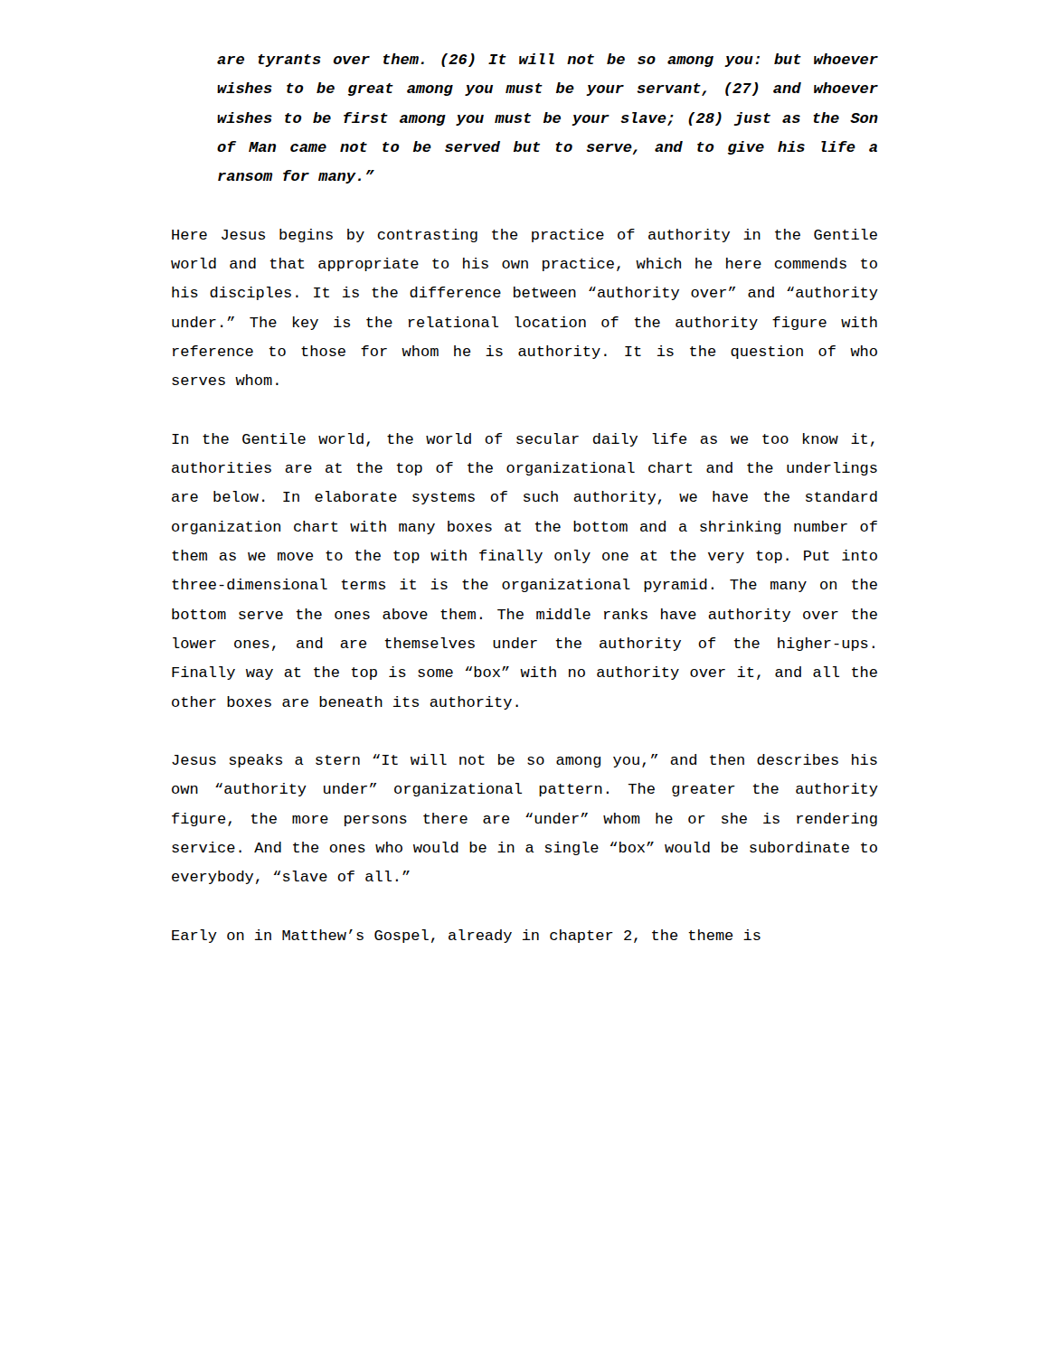are tyrants over them. (26) It will not be so among you: but whoever wishes to be great among you must be your servant, (27) and whoever wishes to be first among you must be your slave; (28) just as the Son of Man came not to be served but to serve, and to give his life a ransom for many.”
Here Jesus begins by contrasting the practice of authority in the Gentile world and that appropriate to his own practice, which he here commends to his disciples. It is the difference between “authority over” and “authority under.” The key is the relational location of the authority figure with reference to those for whom he is authority. It is the question of who serves whom.
In the Gentile world, the world of secular daily life as we too know it, authorities are at the top of the organizational chart and the underlings are below. In elaborate systems of such authority, we have the standard organization chart with many boxes at the bottom and a shrinking number of them as we move to the top with finally only one at the very top. Put into three-dimensional terms it is the organizational pyramid. The many on the bottom serve the ones above them. The middle ranks have authority over the lower ones, and are themselves under the authority of the higher-ups. Finally way at the top is some “box” with no authority over it, and all the other boxes are beneath its authority.
Jesus speaks a stern “It will not be so among you,” and then describes his own “authority under” organizational pattern. The greater the authority figure, the more persons there are “under” whom he or she is rendering service. And the ones who would be in a single “box” would be subordinate to everybody, “slave of all.”
Early on in Matthew’s Gospel, already in chapter 2, the theme is